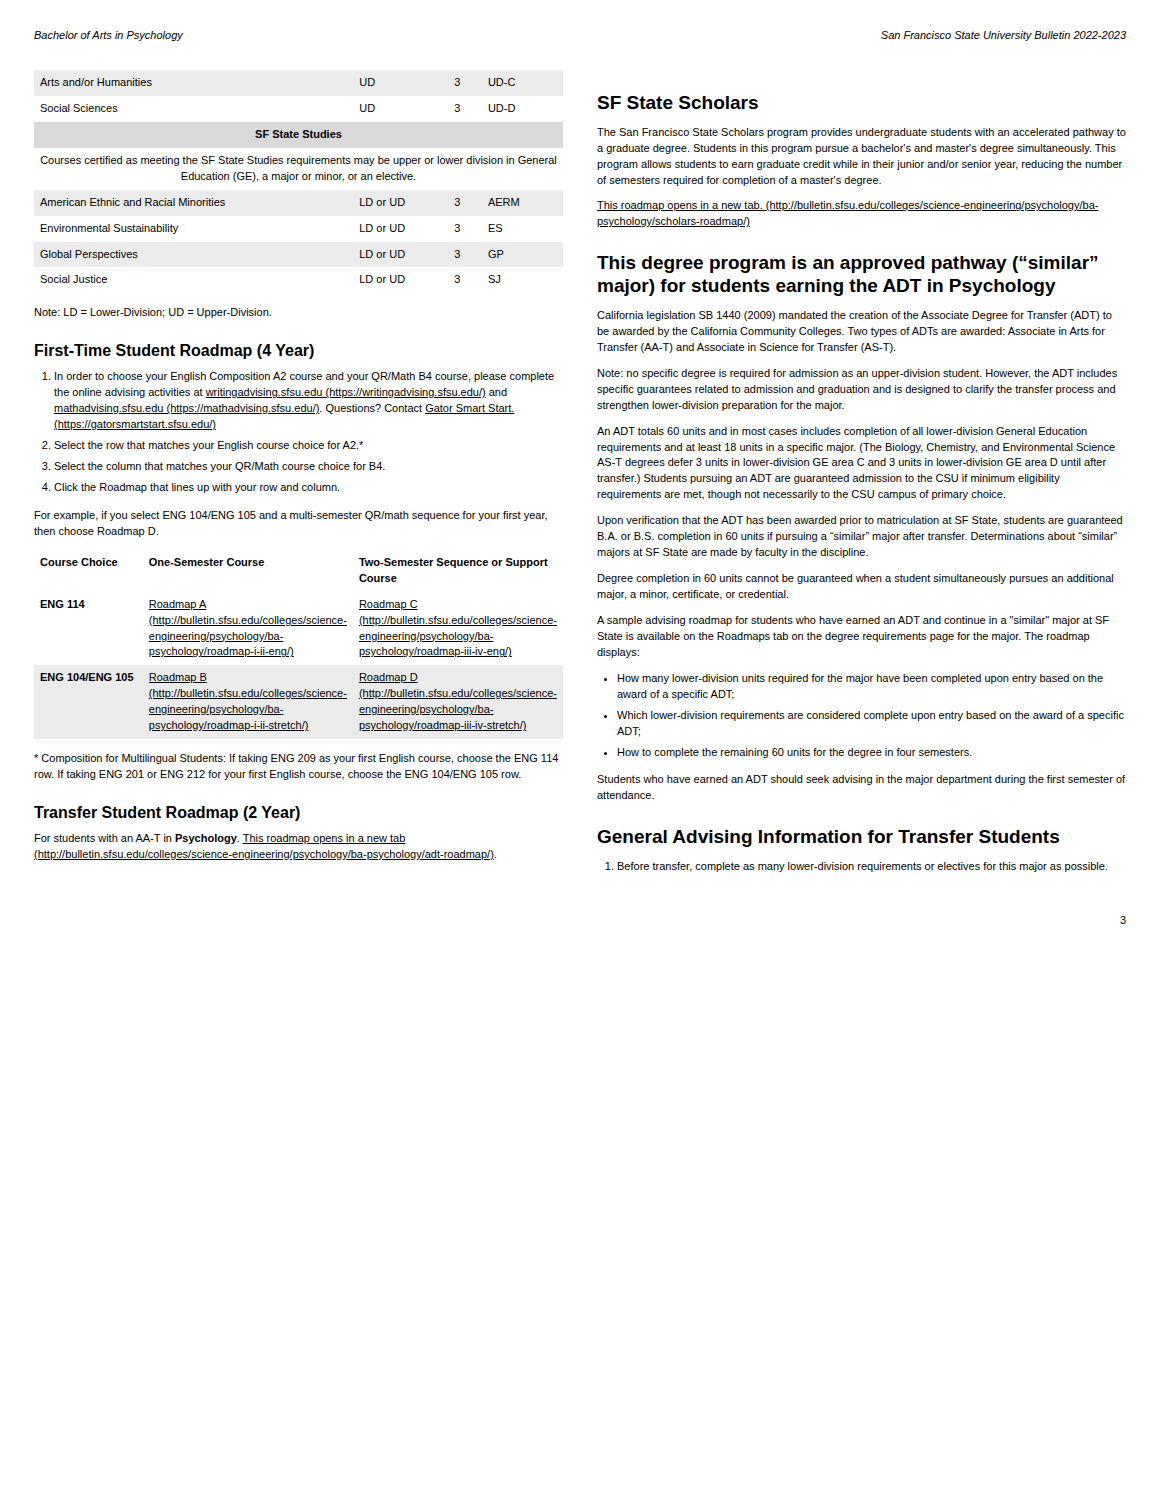Bachelor of Arts in Psychology
San Francisco State University Bulletin 2022-2023
| Arts and/or Humanities | UD | 3 | UD-C |
| Social Sciences | UD | 3 | UD-D |
| SF State Studies |
| Courses certified as meeting the SF State Studies requirements may be upper or lower division in General Education (GE), a major or minor, or an elective. |
| American Ethnic and Racial Minorities | LD or UD | 3 | AERM |
| Environmental Sustainability | LD or UD | 3 | ES |
| Global Perspectives | LD or UD | 3 | GP |
| Social Justice | LD or UD | 3 | SJ |
Note: LD = Lower-Division; UD = Upper-Division.
First-Time Student Roadmap (4 Year)
In order to choose your English Composition A2 course and your QR/Math B4 course, please complete the online advising activities at writingadvising.sfsu.edu (https://writingadvising.sfsu.edu/) and mathadvising.sfsu.edu (https://mathadvising.sfsu.edu/). Questions? Contact Gator Smart Start. (https://gatorsmartstart.sfsu.edu/)
Select the row that matches your English course choice for A2.*
Select the column that matches your QR/Math course choice for B4.
Click the Roadmap that lines up with your row and column.
For example, if you select ENG 104/ENG 105 and a multi-semester QR/math sequence for your first year, then choose Roadmap D.
| Course Choice | One-Semester Course | Two-Semester Sequence or Support Course |
| --- | --- | --- |
| ENG 114 | Roadmap A (http://bulletin.sfsu.edu/colleges/science-engineering/psychology/ba-psychology/roadmap-i-ii-eng/) | Roadmap C (http://bulletin.sfsu.edu/colleges/science-engineering/psychology/ba-psychology/roadmap-iii-iv-eng/) |
| ENG 104/ENG 105 | Roadmap B (http://bulletin.sfsu.edu/colleges/science-engineering/psychology/ba-psychology/roadmap-i-ii-stretch/) | Roadmap D (http://bulletin.sfsu.edu/colleges/science-engineering/psychology/ba-psychology/roadmap-iii-iv-stretch/) |
* Composition for Multilingual Students: If taking ENG 209 as your first English course, choose the ENG 114 row. If taking ENG 201 or ENG 212 for your first English course, choose the ENG 104/ENG 105 row.
Transfer Student Roadmap (2 Year)
For students with an AA-T in Psychology. This roadmap opens in a new tab (http://bulletin.sfsu.edu/colleges/science-engineering/psychology/ba-psychology/adt-roadmap/).
SF State Scholars
The San Francisco State Scholars program provides undergraduate students with an accelerated pathway to a graduate degree. Students in this program pursue a bachelor's and master's degree simultaneously. This program allows students to earn graduate credit while in their junior and/or senior year, reducing the number of semesters required for completion of a master's degree.
This roadmap opens in a new tab. (http://bulletin.sfsu.edu/colleges/science-engineering/psychology/ba-psychology/scholars-roadmap/)
This degree program is an approved pathway (“similar” major) for students earning the ADT in Psychology
California legislation SB 1440 (2009) mandated the creation of the Associate Degree for Transfer (ADT) to be awarded by the California Community Colleges. Two types of ADTs are awarded: Associate in Arts for Transfer (AA-T) and Associate in Science for Transfer (AS-T).
Note: no specific degree is required for admission as an upper-division student. However, the ADT includes specific guarantees related to admission and graduation and is designed to clarify the transfer process and strengthen lower-division preparation for the major.
An ADT totals 60 units and in most cases includes completion of all lower-division General Education requirements and at least 18 units in a specific major. (The Biology, Chemistry, and Environmental Science AS-T degrees defer 3 units in lower-division GE area C and 3 units in lower-division GE area D until after transfer.) Students pursuing an ADT are guaranteed admission to the CSU if minimum eligibility requirements are met, though not necessarily to the CSU campus of primary choice.
Upon verification that the ADT has been awarded prior to matriculation at SF State, students are guaranteed B.A. or B.S. completion in 60 units if pursuing a “similar” major after transfer. Determinations about “similar” majors at SF State are made by faculty in the discipline.
Degree completion in 60 units cannot be guaranteed when a student simultaneously pursues an additional major, a minor, certificate, or credential.
A sample advising roadmap for students who have earned an ADT and continue in a "similar" major at SF State is available on the Roadmaps tab on the degree requirements page for the major. The roadmap displays:
How many lower-division units required for the major have been completed upon entry based on the award of a specific ADT;
Which lower-division requirements are considered complete upon entry based on the award of a specific ADT;
How to complete the remaining 60 units for the degree in four semesters.
Students who have earned an ADT should seek advising in the major department during the first semester of attendance.
General Advising Information for Transfer Students
Before transfer, complete as many lower-division requirements or electives for this major as possible.
3